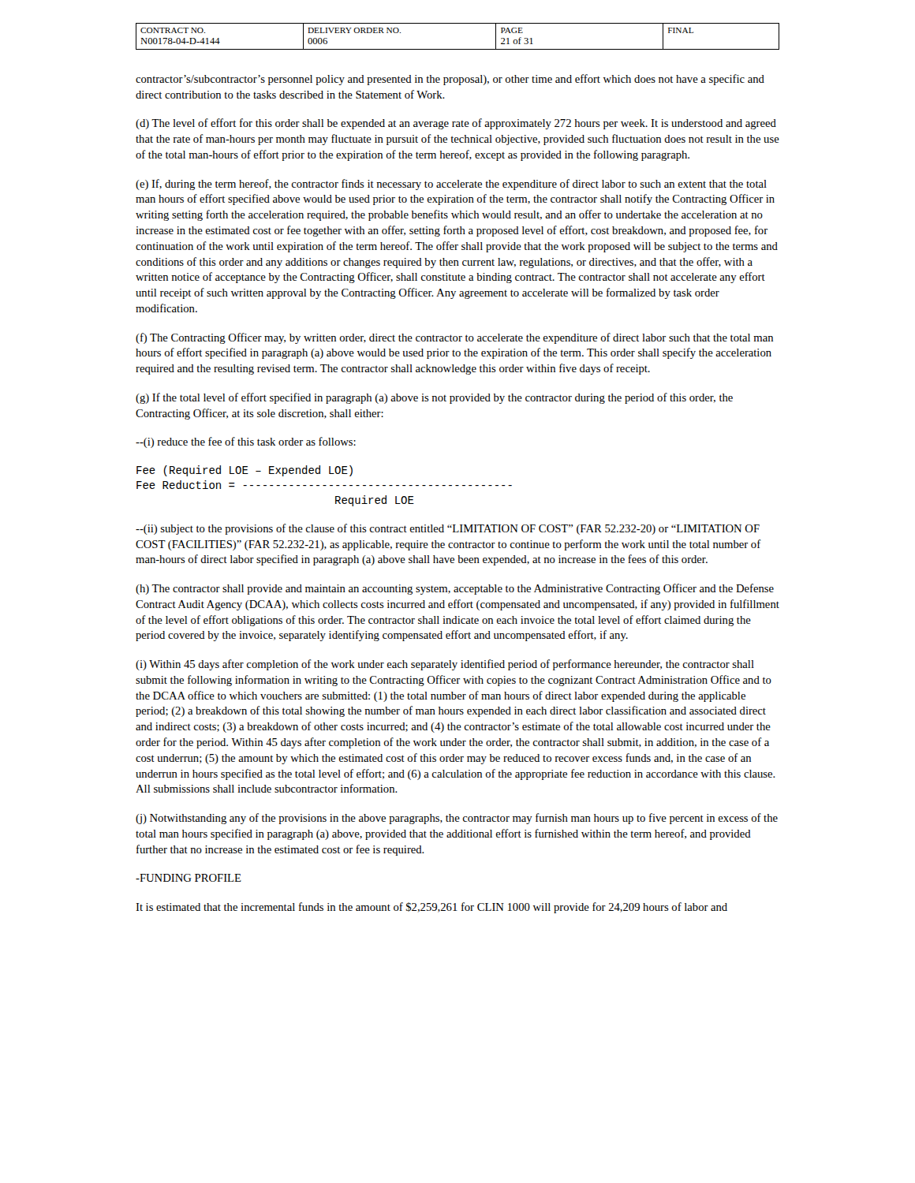| CONTRACT NO. N00178-04-D-4144 | DELIVERY ORDER NO. 0006 | PAGE 21 of 31 | FINAL |
contractor’s/subcontractor’s personnel policy and presented in the proposal), or other time and effort which does not have a specific and direct contribution to the tasks described in the Statement of Work.
(d) The level of effort for this order shall be expended at an average rate of approximately 272 hours per week. It is understood and agreed that the rate of man-hours per month may fluctuate in pursuit of the technical objective, provided such fluctuation does not result in the use of the total man-hours of effort prior to the expiration of the term hereof, except as provided in the following paragraph.
(e) If, during the term hereof, the contractor finds it necessary to accelerate the expenditure of direct labor to such an extent that the total man hours of effort specified above would be used prior to the expiration of the term, the contractor shall notify the Contracting Officer in writing setting forth the acceleration required, the probable benefits which would result, and an offer to undertake the acceleration at no increase in the estimated cost or fee together with an offer, setting forth a proposed level of effort, cost breakdown, and proposed fee, for continuation of the work until expiration of the term hereof. The offer shall provide that the work proposed will be subject to the terms and conditions of this order and any additions or changes required by then current law, regulations, or directives, and that the offer, with a written notice of acceptance by the Contracting Officer, shall constitute a binding contract. The contractor shall not accelerate any effort until receipt of such written approval by the Contracting Officer. Any agreement to accelerate will be formalized by task order modification.
(f) The Contracting Officer may, by written order, direct the contractor to accelerate the expenditure of direct labor such that the total man hours of effort specified in paragraph (a) above would be used prior to the expiration of the term. This order shall specify the acceleration required and the resulting revised term. The contractor shall acknowledge this order within five days of receipt.
(g) If the total level of effort specified in paragraph (a) above is not provided by the contractor during the period of this order, the Contracting Officer, at its sole discretion, shall either:
--(i) reduce the fee of this task order as follows:
Fee (Required LOE – Expended LOE)
Fee Reduction = -----------------------------------------
                              Required LOE
--(ii) subject to the provisions of the clause of this contract entitled “LIMITATION OF COST” (FAR 52.232-20) or “LIMITATION OF COST (FACILITIES)” (FAR 52.232-21), as applicable, require the contractor to continue to perform the work until the total number of man-hours of direct labor specified in paragraph (a) above shall have been expended, at no increase in the fees of this order.
(h) The contractor shall provide and maintain an accounting system, acceptable to the Administrative Contracting Officer and the Defense Contract Audit Agency (DCAA), which collects costs incurred and effort (compensated and uncompensated, if any) provided in fulfillment of the level of effort obligations of this order. The contractor shall indicate on each invoice the total level of effort claimed during the period covered by the invoice, separately identifying compensated effort and uncompensated effort, if any.
(i) Within 45 days after completion of the work under each separately identified period of performance hereunder, the contractor shall submit the following information in writing to the Contracting Officer with copies to the cognizant Contract Administration Office and to the DCAA office to which vouchers are submitted: (1) the total number of man hours of direct labor expended during the applicable period; (2) a breakdown of this total showing the number of man hours expended in each direct labor classification and associated direct and indirect costs; (3) a breakdown of other costs incurred; and (4) the contractor’s estimate of the total allowable cost incurred under the order for the period. Within 45 days after completion of the work under the order, the contractor shall submit, in addition, in the case of a cost underrun; (5) the amount by which the estimated cost of this order may be reduced to recover excess funds and, in the case of an underrun in hours specified as the total level of effort; and (6) a calculation of the appropriate fee reduction in accordance with this clause. All submissions shall include subcontractor information.
(j) Notwithstanding any of the provisions in the above paragraphs, the contractor may furnish man hours up to five percent in excess of the total man hours specified in paragraph (a) above, provided that the additional effort is furnished within the term hereof, and provided further that no increase in the estimated cost or fee is required.
-FUNDING PROFILE
It is estimated that the incremental funds in the amount of $2,259,261 for CLIN 1000 will provide for 24,209 hours of labor and